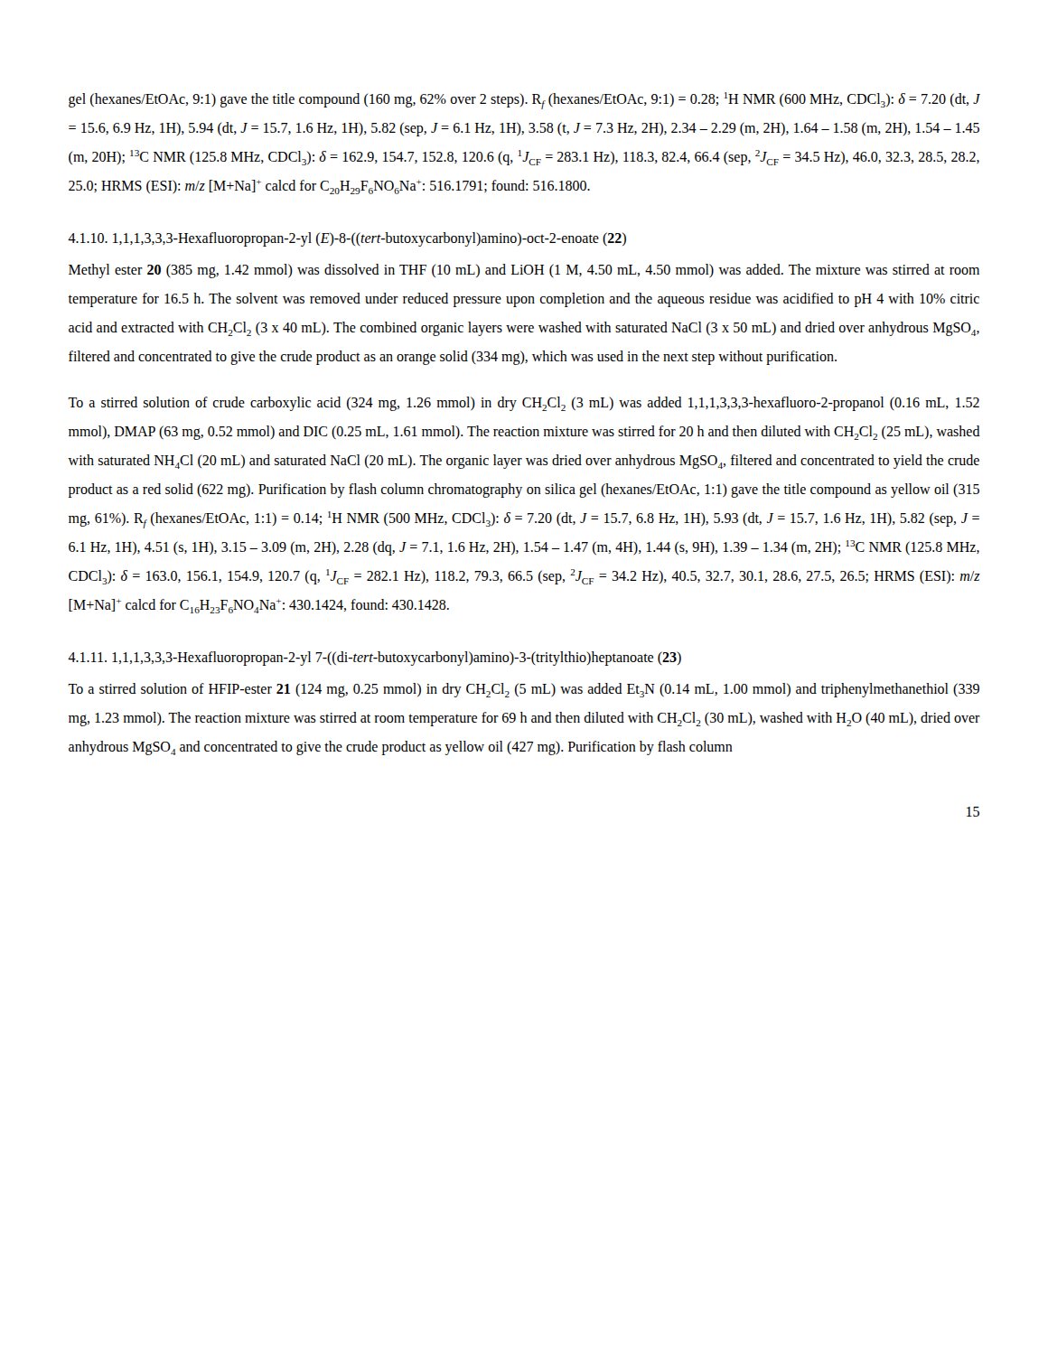gel (hexanes/EtOAc, 9:1) gave the title compound (160 mg, 62% over 2 steps). Rf (hexanes/EtOAc, 9:1) = 0.28; 1H NMR (600 MHz, CDCl3): δ = 7.20 (dt, J = 15.6, 6.9 Hz, 1H), 5.94 (dt, J = 15.7, 1.6 Hz, 1H), 5.82 (sep, J = 6.1 Hz, 1H), 3.58 (t, J = 7.3 Hz, 2H), 2.34 – 2.29 (m, 2H), 1.64 – 1.58 (m, 2H), 1.54 – 1.45 (m, 20H); 13C NMR (125.8 MHz, CDCl3): δ = 162.9, 154.7, 152.8, 120.6 (q, 1JCF = 283.1 Hz), 118.3, 82.4, 66.4 (sep, 2JCF = 34.5 Hz), 46.0, 32.3, 28.5, 28.2, 25.0; HRMS (ESI): m/z [M+Na]+ calcd for C20H29F6NO6Na+: 516.1791; found: 516.1800.
4.1.10. 1,1,1,3,3,3-Hexafluoropropan-2-yl (E)-8-((tert-butoxycarbonyl)amino)-oct-2-enoate (22)
Methyl ester 20 (385 mg, 1.42 mmol) was dissolved in THF (10 mL) and LiOH (1 M, 4.50 mL, 4.50 mmol) was added. The mixture was stirred at room temperature for 16.5 h. The solvent was removed under reduced pressure upon completion and the aqueous residue was acidified to pH 4 with 10% citric acid and extracted with CH2Cl2 (3 x 40 mL). The combined organic layers were washed with saturated NaCl (3 x 50 mL) and dried over anhydrous MgSO4, filtered and concentrated to give the crude product as an orange solid (334 mg), which was used in the next step without purification.
To a stirred solution of crude carboxylic acid (324 mg, 1.26 mmol) in dry CH2Cl2 (3 mL) was added 1,1,1,3,3,3-hexafluoro-2-propanol (0.16 mL, 1.52 mmol), DMAP (63 mg, 0.52 mmol) and DIC (0.25 mL, 1.61 mmol). The reaction mixture was stirred for 20 h and then diluted with CH2Cl2 (25 mL), washed with saturated NH4Cl (20 mL) and saturated NaCl (20 mL). The organic layer was dried over anhydrous MgSO4, filtered and concentrated to yield the crude product as a red solid (622 mg). Purification by flash column chromatography on silica gel (hexanes/EtOAc, 1:1) gave the title compound as yellow oil (315 mg, 61%). Rf (hexanes/EtOAc, 1:1) = 0.14; 1H NMR (500 MHz, CDCl3): δ = 7.20 (dt, J = 15.7, 6.8 Hz, 1H), 5.93 (dt, J = 15.7, 1.6 Hz, 1H), 5.82 (sep, J = 6.1 Hz, 1H), 4.51 (s, 1H), 3.15 – 3.09 (m, 2H), 2.28 (dq, J = 7.1, 1.6 Hz, 2H), 1.54 – 1.47 (m, 4H), 1.44 (s, 9H), 1.39 – 1.34 (m, 2H); 13C NMR (125.8 MHz, CDCl3): δ = 163.0, 156.1, 154.9, 120.7 (q, 1JCF = 282.1 Hz), 118.2, 79.3, 66.5 (sep, 2JCF = 34.2 Hz), 40.5, 32.7, 30.1, 28.6, 27.5, 26.5; HRMS (ESI): m/z [M+Na]+ calcd for C16H23F6NO4Na+: 430.1424, found: 430.1428.
4.1.11. 1,1,1,3,3,3-Hexafluoropropan-2-yl 7-((di-tert-butoxycarbonyl)amino)-3-(tritylthio)heptanoate (23)
To a stirred solution of HFIP-ester 21 (124 mg, 0.25 mmol) in dry CH2Cl2 (5 mL) was added Et3N (0.14 mL, 1.00 mmol) and triphenylmethanethiol (339 mg, 1.23 mmol). The reaction mixture was stirred at room temperature for 69 h and then diluted with CH2Cl2 (30 mL), washed with H2O (40 mL), dried over anhydrous MgSO4 and concentrated to give the crude product as yellow oil (427 mg). Purification by flash column
15